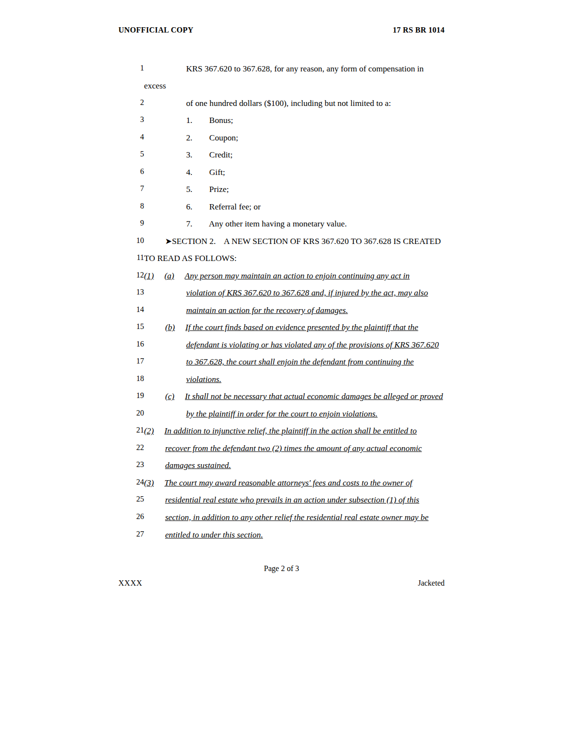UNOFFICIAL COPY 17 RS BR 1014
| 1 | KRS 367.620 to 367.628, for any reason, any form of compensation in excess |
| 2 | of one hundred dollars ($100), including but not limited to a: |
| 3 | 1. Bonus; |
| 4 | 2. Coupon; |
| 5 | 3. Credit; |
| 6 | 4. Gift; |
| 7 | 5. Prize; |
| 8 | 6. Referral fee; or |
| 9 | 7. Any other item having a monetary value. |
| 10 | ➤ SECTION 2. A NEW SECTION OF KRS 367.620 TO 367.628 IS CREATED |
| 11 | TO READ AS FOLLOWS: |
| 12 | (1) (a) Any person may maintain an action to enjoin continuing any act in |
| 13 | violation of KRS 367.620 to 367.628 and, if injured by the act, may also |
| 14 | maintain an action for the recovery of damages. |
| 15 | (b) If the court finds based on evidence presented by the plaintiff that the |
| 16 | defendant is violating or has violated any of the provisions of KRS 367.620 |
| 17 | to 367.628, the court shall enjoin the defendant from continuing the |
| 18 | violations. |
| 19 | (c) It shall not be necessary that actual economic damages be alleged or proved |
| 20 | by the plaintiff in order for the court to enjoin violations. |
| 21 | (2) In addition to injunctive relief, the plaintiff in the action shall be entitled to |
| 22 | recover from the defendant two (2) times the amount of any actual economic |
| 23 | damages sustained. |
| 24 | (3) The court may award reasonable attorneys' fees and costs to the owner of |
| 25 | residential real estate who prevails in an action under subsection (1) of this |
| 26 | section, in addition to any other relief the residential real estate owner may be |
| 27 | entitled to under this section. |
Page 2 of 3
XXXX Jacketed